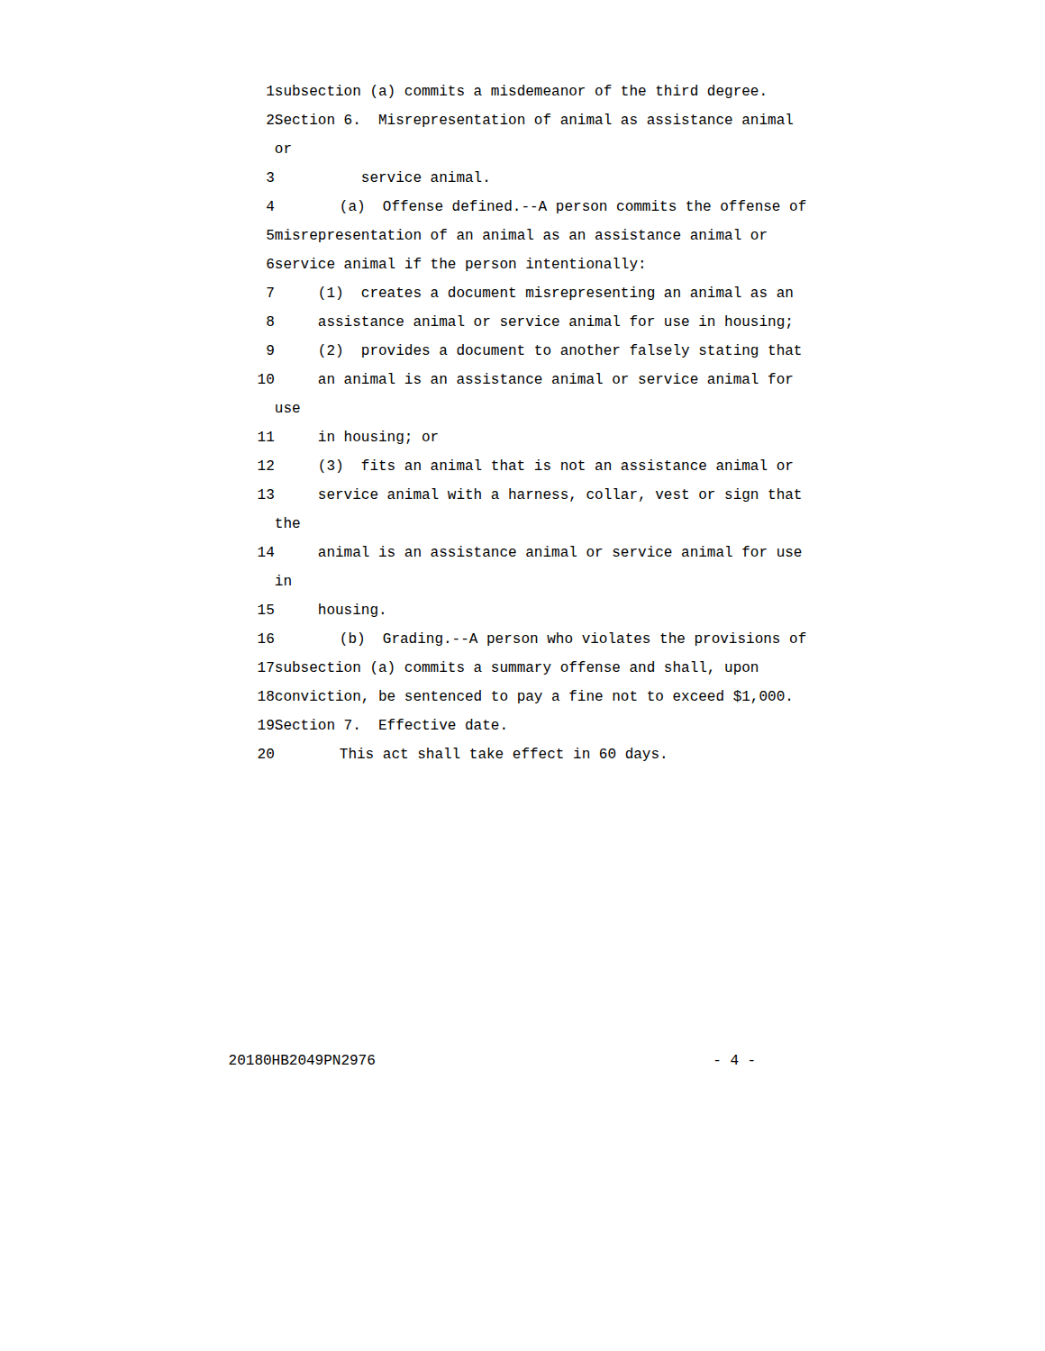| 1 | subsection (a) commits a misdemeanor of the third degree. |
| 2 | Section 6. Misrepresentation of animal as assistance animal or |
| 3 | service animal. |
| 4 | (a) Offense defined.--A person commits the offense of |
| 5 | misrepresentation of an animal as an assistance animal or |
| 6 | service animal if the person intentionally: |
| 7 | (1) creates a document misrepresenting an animal as an |
| 8 | assistance animal or service animal for use in housing; |
| 9 | (2) provides a document to another falsely stating that |
| 10 | an animal is an assistance animal or service animal for use |
| 11 | in housing; or |
| 12 | (3) fits an animal that is not an assistance animal or |
| 13 | service animal with a harness, collar, vest or sign that the |
| 14 | animal is an assistance animal or service animal for use in |
| 15 | housing. |
| 16 | (b) Grading.--A person who violates the provisions of |
| 17 | subsection (a) commits a summary offense and shall, upon |
| 18 | conviction, be sentenced to pay a fine not to exceed $1,000. |
| 19 | Section 7. Effective date. |
| 20 | This act shall take effect in 60 days. |
20180HB2049PN2976 - 4 -